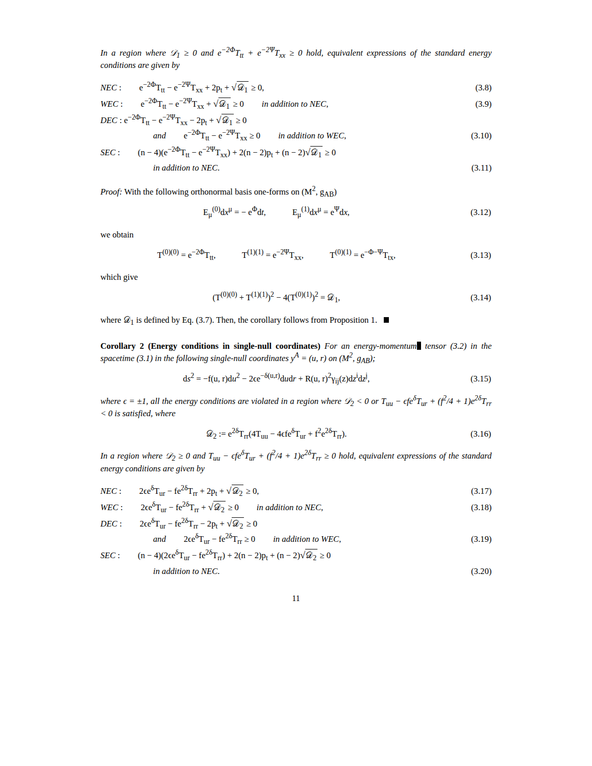In a region where 𝒟1 ≥ 0 and e−2ΦTtt + e−2ΨTxx ≥ 0 hold, equivalent expressions of the standard energy conditions are given by
| NEC : e −2Φ T tt − e −2Ψ T xx + 2p t + 𝒟 1 ≥ 0, | (3.8) |
| WEC : e −2Φ T tt − e −2Ψ T xx + 𝒟 1 ≥ 0 in addition to NEC , | (3.9) |
| DEC : e −2Φ T tt − e −2Ψ T xx − 2p t + 𝒟 1 ≥ 0 | |
| and e −2Φ T tt − e −2Ψ T xx ≥ 0 in addition to WEC , | (3.10) |
| SEC : (n − 4)(e −2Φ T tt − e −2Ψ T xx ) + 2(n − 2)p t + (n − 2) 𝒟 1 ≥ 0 | |
| in addition to NEC . | (3.11) |
Proof: With the following orthonormal basis one-forms on (M2, gAB)
| E μ (0) d x μ = − e Φ d t , E μ (1) d x μ = e Ψ d x , | (3.12) |
we obtain
| T (0)(0) = e −2Φ T tt , T (1)(1) = e −2Ψ T xx , T (0)(1) = e −Φ−Ψ T tx , | (3.13) |
which give
| (T (0)(0) + T (1)(1) ) 2 − 4(T (0)(1) ) 2 = 𝒟 1 , | (3.14) |
where 𝒟1 is defined by Eq. (3.7). Then, the corollary follows from Proposition 1.
Corollary 2 (Energy conditions in single-null coordinates) For an energy-momentum tensor (3.2) in the spacetime (3.1) in the following single-null coordinates yA = (u, r) on (M2, gAB);
| d s 2 = −f(u, r)d u 2 − 2ϵe −δ(u,r) d u d r + R(u, r) 2 γ ij (z)d z i d z j , | (3.15) |
where ϵ = ±1, all the energy conditions are violated in a region where 𝒟2 < 0 or Tuu − ϵfeδTur + (f2/4 + 1)e2δTrr < 0 is satisfied, where
| 𝒟 2 := e 2δ T rr (4T uu − 4ϵfe δ T ur + f 2 e 2δ T rr ). | (3.16) |
In a region where 𝒟2 ≥ 0 and Tuu − ϵfeδTur + (f2/4 + 1)e2δTrr ≥ 0 hold, equivalent expressions of the standard energy conditions are given by
| NEC : 2ϵe δ T ur − fe 2δ T rr + 2p t + 𝒟 2 ≥ 0, | (3.17) |
| WEC : 2ϵe δ T ur − fe 2δ T rr + 𝒟 2 ≥ 0 in addition to NEC , | (3.18) |
| DEC : 2ϵe δ T ur − fe 2δ T rr − 2p t + 𝒟 2 ≥ 0 | |
| and 2ϵe δ T ur − fe 2δ T rr ≥ 0 in addition to WEC , | (3.19) |
| SEC : (n − 4)(2ϵe δ T ur − fe 2δ T rr ) + 2(n − 2)p t + (n − 2) 𝒟 2 ≥ 0 | |
| in addition to NEC . | (3.20) |
11